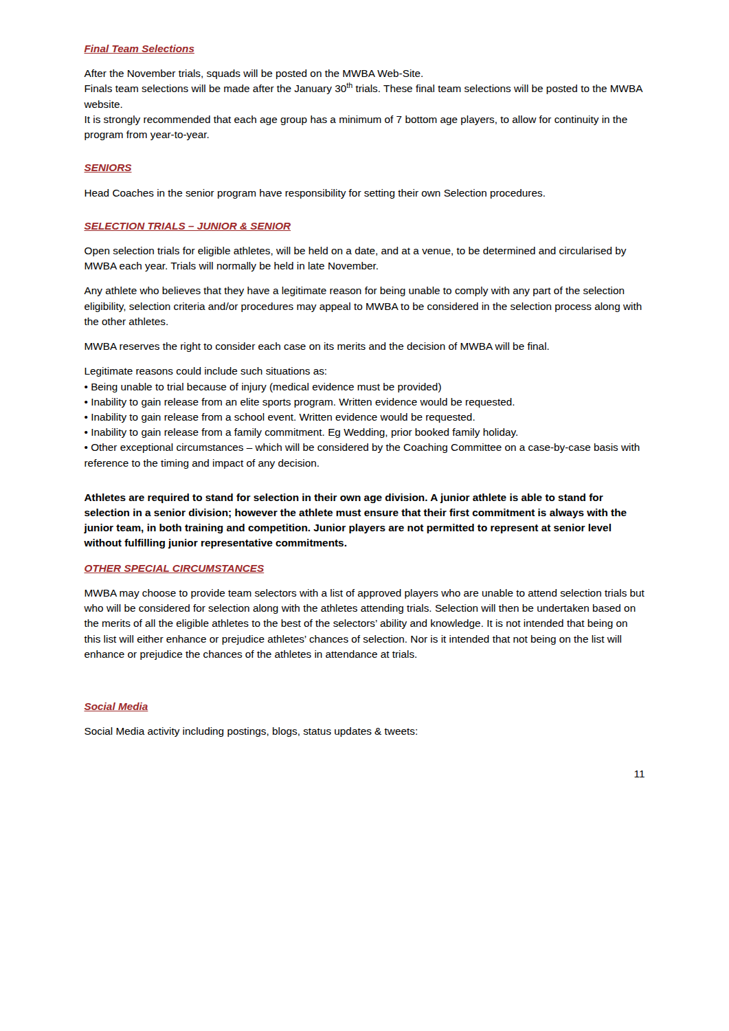Final Team Selections
After the November trials, squads will be posted on the MWBA Web-Site.
Finals team selections will be made after the January 30th trials. These final team selections will be posted to the MWBA website.
It is strongly recommended that each age group has a minimum of 7 bottom age players, to allow for continuity in the program from year-to-year.
Seniors
Head Coaches in the senior program have responsibility for setting their own Selection procedures.
Selection Trials – Junior & Senior
Open selection trials for eligible athletes, will be held on a date, and at a venue, to be determined and circularised by MWBA each year. Trials will normally be held in late November.
Any athlete who believes that they have a legitimate reason for being unable to comply with any part of the selection eligibility, selection criteria and/or procedures may appeal to MWBA to be considered in the selection process along with the other athletes.
MWBA reserves the right to consider each case on its merits and the decision of MWBA will be final.
Legitimate reasons could include such situations as:
• Being unable to trial because of injury (medical evidence must be provided)
• Inability to gain release from an elite sports program. Written evidence would be requested.
• Inability to gain release from a school event. Written evidence would be requested.
• Inability to gain release from a family commitment. Eg Wedding, prior booked family holiday.
• Other exceptional circumstances – which will be considered by the Coaching Committee on a case-by-case basis with reference to the timing and impact of any decision.
Athletes are required to stand for selection in their own age division. A junior athlete is able to stand for selection in a senior division; however the athlete must ensure that their first commitment is always with the junior team, in both training and competition. Junior players are not permitted to represent at senior level without fulfilling junior representative commitments.
Other Special Circumstances
MWBA may choose to provide team selectors with a list of approved players who are unable to attend selection trials but who will be considered for selection along with the athletes attending trials. Selection will then be undertaken based on the merits of all the eligible athletes to the best of the selectors’ ability and knowledge. It is not intended that being on this list will either enhance or prejudice athletes’ chances of selection. Nor is it intended that not being on the list will enhance or prejudice the chances of the athletes in attendance at trials.
Social Media
Social Media activity including postings, blogs, status updates & tweets:
11